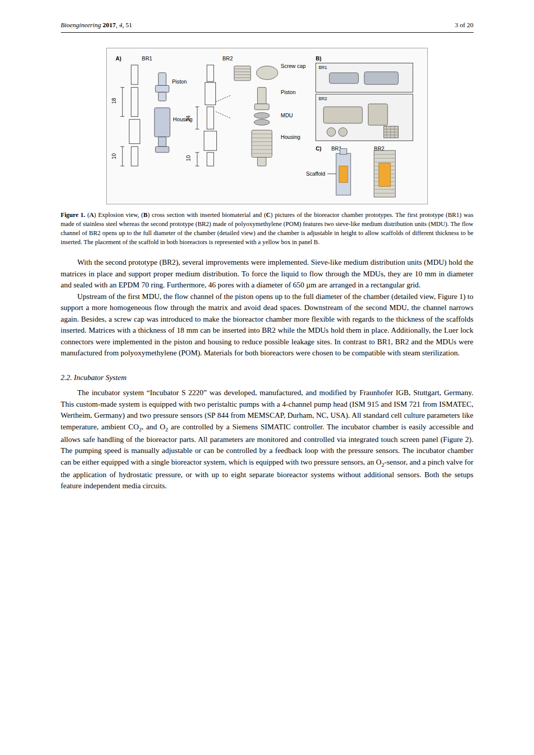Bioengineering 2017, 4, 51
3 of 20
A) BR1 BR2 B) 18 10 Piston Housing 24 10 Screw cap Piston MDU Housing BR1 BR2 C) BR1 BR2 Scaffold
Figure 1. (A) Explosion view, (B) cross section with inserted biomaterial and (C) pictures of the bioreactor chamber prototypes. The first prototype (BR1) was made of stainless steel whereas the second prototype (BR2) made of polyoxymethylene (POM) features two sieve-like medium distribution units (MDU). The flow channel of BR2 opens up to the full diameter of the chamber (detailed view) and the chamber is adjustable in height to allow scaffolds of different thickness to be inserted. The placement of the scaffold in both bioreactors is represented with a yellow box in panel B.
With the second prototype (BR2), several improvements were implemented. Sieve-like medium distribution units (MDU) hold the matrices in place and support proper medium distribution. To force the liquid to flow through the MDUs, they are 10 mm in diameter and sealed with an EPDM 70 ring. Furthermore, 46 pores with a diameter of 650 µm are arranged in a rectangular grid.
Upstream of the first MDU, the flow channel of the piston opens up to the full diameter of the chamber (detailed view, Figure 1) to support a more homogeneous flow through the matrix and avoid dead spaces. Downstream of the second MDU, the channel narrows again. Besides, a screw cap was introduced to make the bioreactor chamber more flexible with regards to the thickness of the scaffolds inserted. Matrices with a thickness of 18 mm can be inserted into BR2 while the MDUs hold them in place. Additionally, the Luer lock connectors were implemented in the piston and housing to reduce possible leakage sites. In contrast to BR1, BR2 and the MDUs were manufactured from polyoxymethylene (POM). Materials for both bioreactors were chosen to be compatible with steam sterilization.
2.2. Incubator System
The incubator system “Incubator S 2220” was developed, manufactured, and modified by Fraunhofer IGB, Stuttgart, Germany. This custom-made system is equipped with two peristaltic pumps with a 4-channel pump head (ISM 915 and ISM 721 from ISMATEC, Wertheim, Germany) and two pressure sensors (SP 844 from MEMSCAP, Durham, NC, USA). All standard cell culture parameters like temperature, ambient CO2, and O2 are controlled by a Siemens SIMATIC controller. The incubator chamber is easily accessible and allows safe handling of the bioreactor parts. All parameters are monitored and controlled via integrated touch screen panel (Figure 2). The pumping speed is manually adjustable or can be controlled by a feedback loop with the pressure sensors. The incubator chamber can be either equipped with a single bioreactor system, which is equipped with two pressure sensors, an O2-sensor, and a pinch valve for the application of hydrostatic pressure, or with up to eight separate bioreactor systems without additional sensors. Both the setups feature independent media circuits.